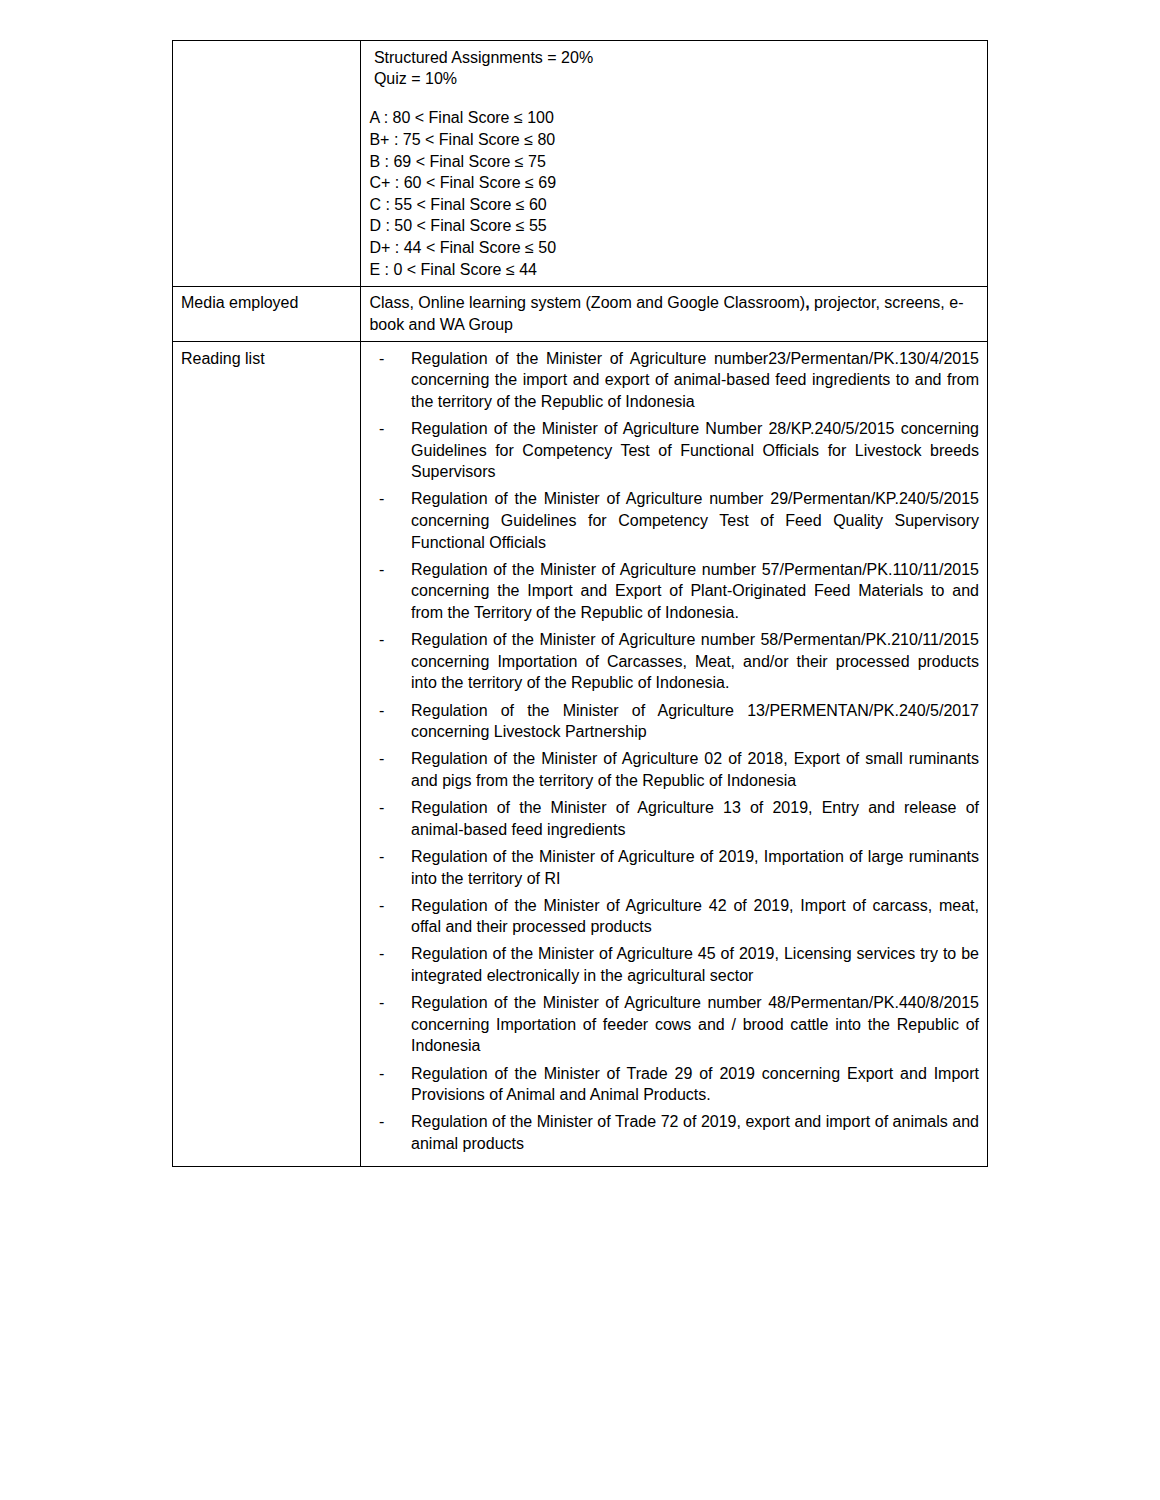| | Structured Assignments = 20% Quiz = 10% A : 80 < Final Score ≤ 100 B+ : 75 < Final Score ≤ 80 B : 69 < Final Score ≤ 75 C+ : 60 < Final Score ≤ 69 C : 55 < Final Score ≤ 60 D : 50 < Final Score ≤ 55 D+ : 44 < Final Score ≤ 50 E : 0 < Final Score ≤ 44 |
| Media employed | Class, Online learning system (Zoom and Google Classroom) , projector, screens, e-book and WA Group |
| Reading list | Regulation of the Minister of Agriculture number23/Permentan/PK.130/4/2015 concerning the import and export of animal-based feed ingredients to and from the territory of the Republic of Indonesia Regulation of the Minister of Agriculture Number 28/KP.240/5/2015 concerning Guidelines for Competency Test of Functional Officials for Livestock breeds Supervisors Regulation of the Minister of Agriculture number 29/Permentan/KP.240/5/2015 concerning Guidelines for Competency Test of Feed Quality Supervisory Functional Officials Regulation of the Minister of Agriculture number 57/Permentan/PK.110/11/2015 concerning the Import and Export of Plant-Originated Feed Materials to and from the Territory of the Republic of Indonesia. Regulation of the Minister of Agriculture number 58/Permentan/PK.210/11/2015 concerning Importation of Carcasses, Meat, and/or their processed products into the territory of the Republic of Indonesia. Regulation of the Minister of Agriculture 13/PERMENTAN/PK.240/5/2017 concerning Livestock Partnership Regulation of the Minister of Agriculture 02 of 2018, Export of small ruminants and pigs from the territory of the Republic of Indonesia Regulation of the Minister of Agriculture 13 of 2019, Entry and release of animal-based feed ingredients Regulation of the Minister of Agriculture of 2019, Importation of large ruminants into the territory of RI Regulation of the Minister of Agriculture 42 of 2019, Import of carcass, meat, offal and their processed products Regulation of the Minister of Agriculture 45 of 2019, Licensing services try to be integrated electronically in the agricultural sector Regulation of the Minister of Agriculture number 48/Permentan/PK.440/8/2015 concerning Importation of feeder cows and / brood cattle into the Republic of Indonesia Regulation of the Minister of Trade 29 of 2019 concerning Export and Import Provisions of Animal and Animal Products. Regulation of the Minister of Trade 72 of 2019, export and import of animals and animal products |